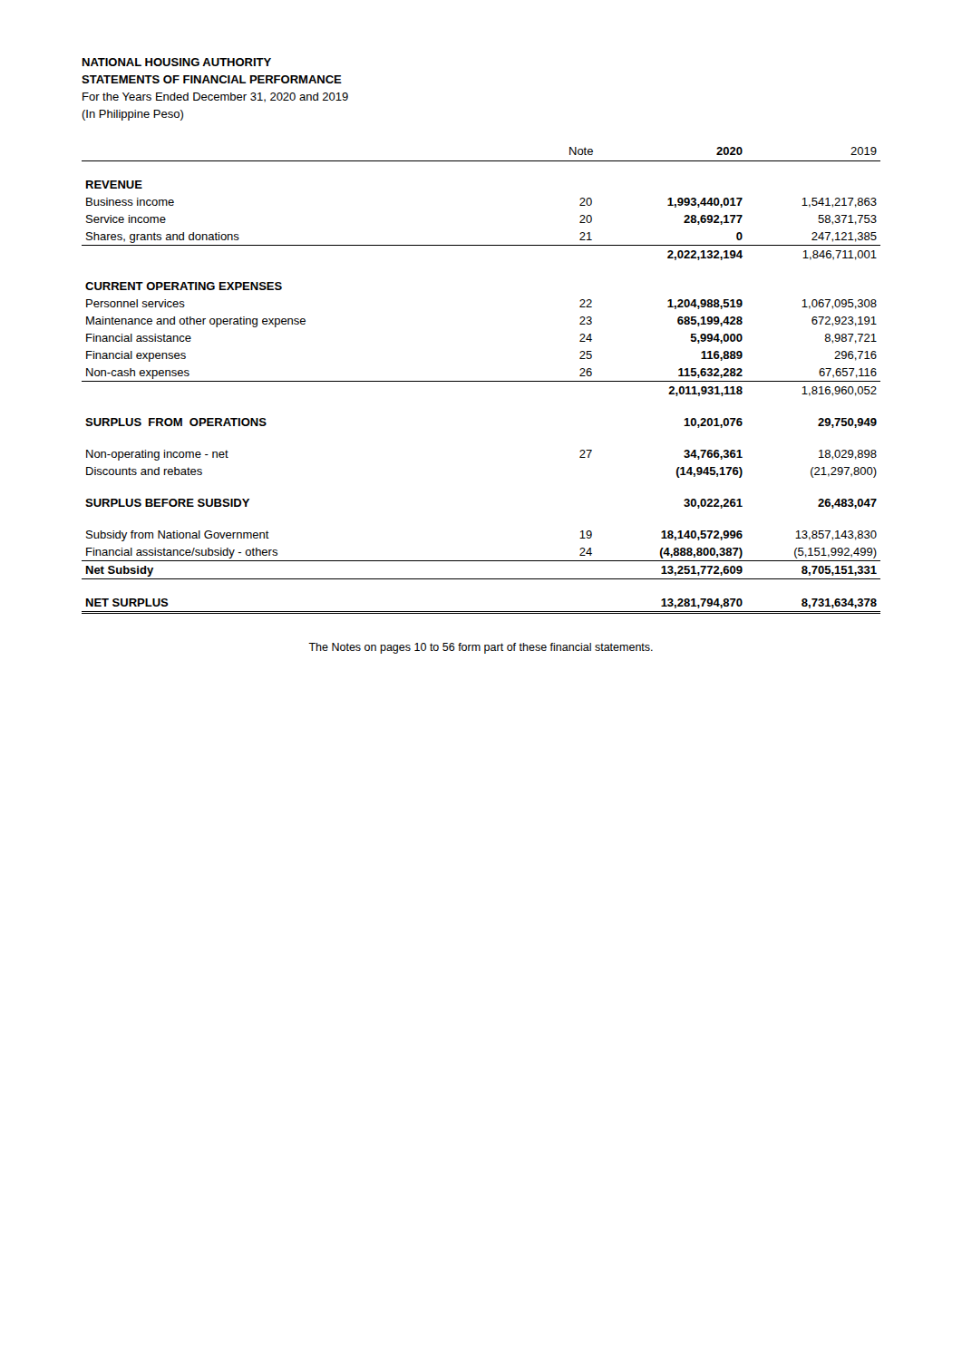National Housing Authority
Statements of Financial Performance
For the Years Ended December 31, 2020 and 2019
(In Philippine Peso)
| | Note | 2020 | 2019 |
| --- | --- | --- | --- |
| REVENUE | | | |
| Business income | 20 | 1,993,440,017 | 1,541,217,863 |
| Service income | 20 | 28,692,177 | 58,371,753 |
| Shares, grants and donations | 21 | 0 | 247,121,385 |
| | | 2,022,132,194 | 1,846,711,001 |
| CURRENT OPERATING EXPENSES | | | |
| Personnel services | 22 | 1,204,988,519 | 1,067,095,308 |
| Maintenance and other operating expense | 23 | 685,199,428 | 672,923,191 |
| Financial assistance | 24 | 5,994,000 | 8,987,721 |
| Financial expenses | 25 | 116,889 | 296,716 |
| Non-cash expenses | 26 | 115,632,282 | 67,657,116 |
| | | 2,011,931,118 | 1,816,960,052 |
| SURPLUS FROM OPERATIONS | | 10,201,076 | 29,750,949 |
| Non-operating income - net | 27 | 34,766,361 | 18,029,898 |
| Discounts and rebates | | (14,945,176) | (21,297,800) |
| SURPLUS BEFORE SUBSIDY | | 30,022,261 | 26,483,047 |
| Subsidy from National Government | 19 | 18,140,572,996 | 13,857,143,830 |
| Financial assistance/subsidy - others | 24 | (4,888,800,387) | (5,151,992,499) |
| Net Subsidy | | 13,251,772,609 | 8,705,151,331 |
| NET SURPLUS | | 13,281,794,870 | 8,731,634,378 |
The Notes on pages 10 to 56 form part of these financial statements.